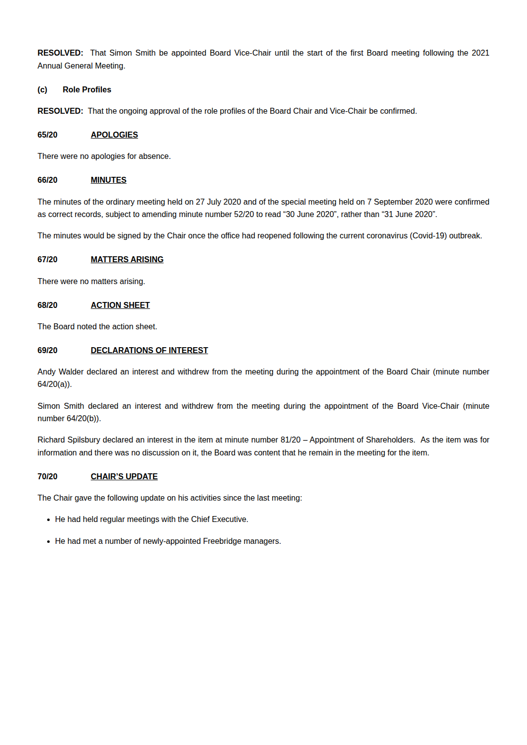RESOLVED: That Simon Smith be appointed Board Vice-Chair until the start of the first Board meeting following the 2021 Annual General Meeting.
(c) Role Profiles
RESOLVED: That the ongoing approval of the role profiles of the Board Chair and Vice-Chair be confirmed.
65/20 APOLOGIES
There were no apologies for absence.
66/20 MINUTES
The minutes of the ordinary meeting held on 27 July 2020 and of the special meeting held on 7 September 2020 were confirmed as correct records, subject to amending minute number 52/20 to read “30 June 2020”, rather than “31 June 2020”.
The minutes would be signed by the Chair once the office had reopened following the current coronavirus (Covid-19) outbreak.
67/20 MATTERS ARISING
There were no matters arising.
68/20 ACTION SHEET
The Board noted the action sheet.
69/20 DECLARATIONS OF INTEREST
Andy Walder declared an interest and withdrew from the meeting during the appointment of the Board Chair (minute number 64/20(a)).
Simon Smith declared an interest and withdrew from the meeting during the appointment of the Board Vice-Chair (minute number 64/20(b)).
Richard Spilsbury declared an interest in the item at minute number 81/20 – Appointment of Shareholders. As the item was for information and there was no discussion on it, the Board was content that he remain in the meeting for the item.
70/20 CHAIR’S UPDATE
The Chair gave the following update on his activities since the last meeting:
He had held regular meetings with the Chief Executive.
He had met a number of newly-appointed Freebridge managers.